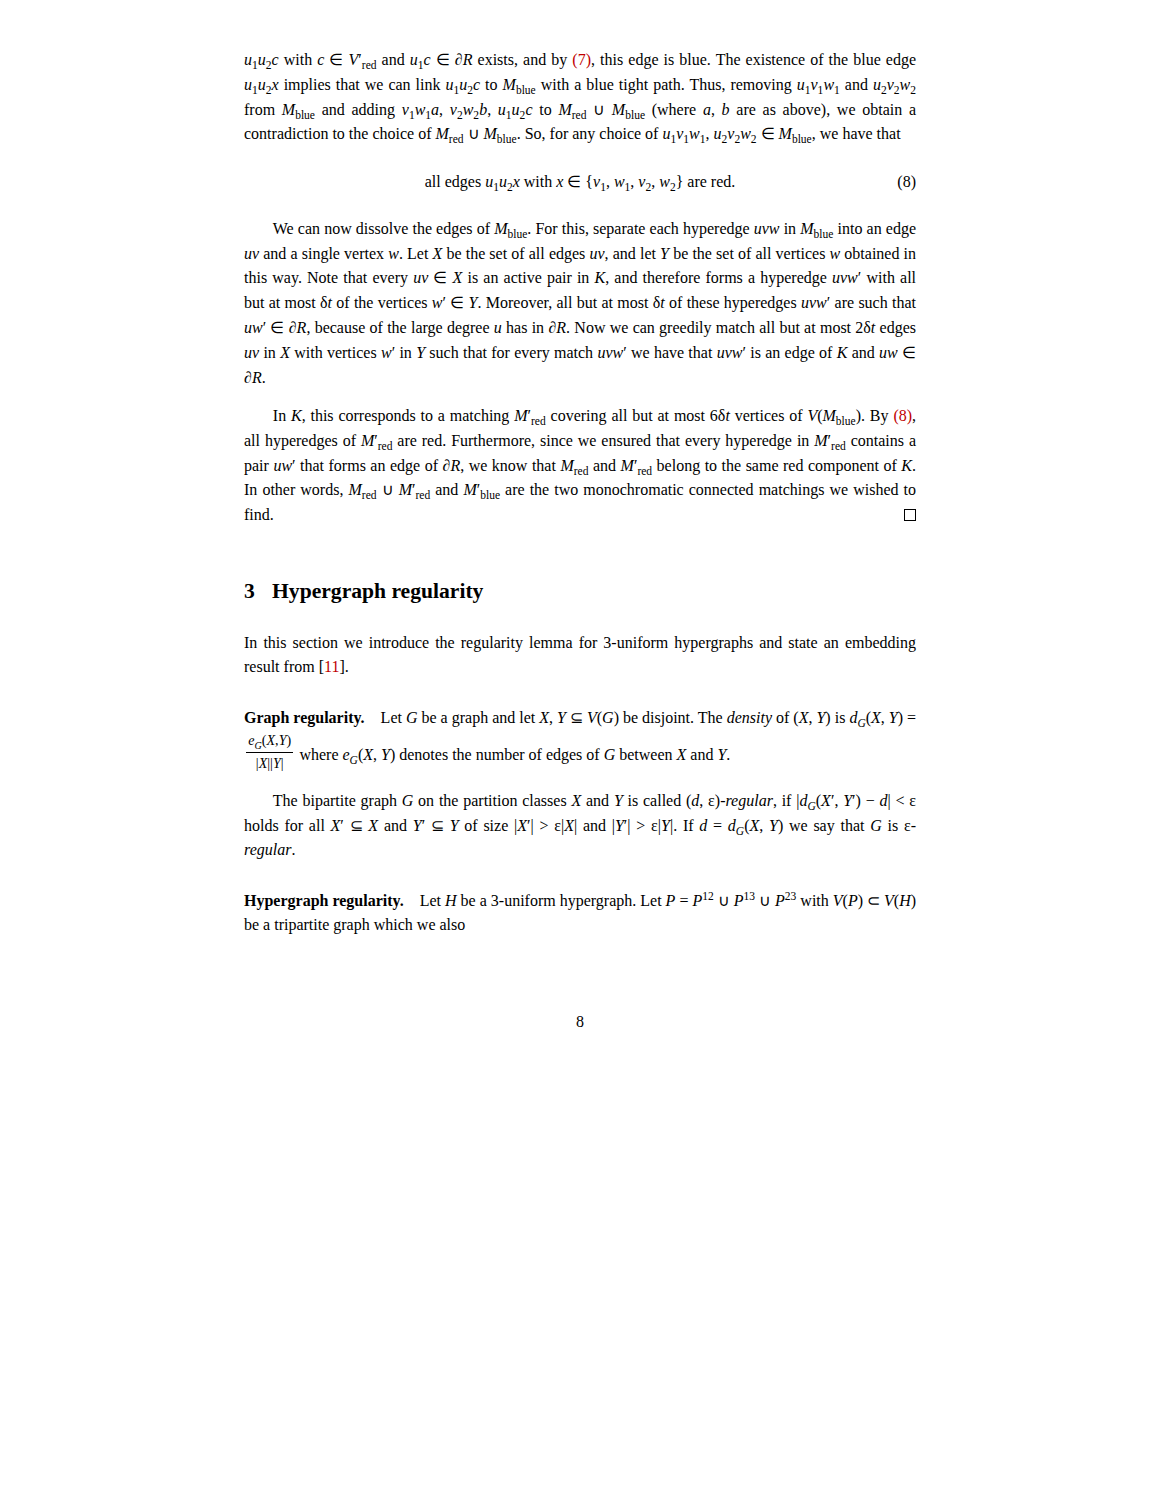u1u2c with c ∈ V′red and u1c ∈ ∂R exists, and by (7), this edge is blue. The existence of the blue edge u1u2x implies that we can link u1u2c to Mblue with a blue tight path. Thus, removing u1v1w1 and u2v2w2 from Mblue and adding v1w1a, v2w2b, u1u2c to Mred ∪ Mblue (where a, b are as above), we obtain a contradiction to the choice of Mred ∪ Mblue. So, for any choice of u1v1w1, u2v2w2 ∈ Mblue, we have that
all edges u1u2x with x ∈ {v1, w1, v2, w2} are red.(8)
We can now dissolve the edges of Mblue. For this, separate each hyperedge uvw in Mblue into an edge uv and a single vertex w. Let X be the set of all edges uv, and let Y be the set of all vertices w obtained in this way. Note that every uv ∈ X is an active pair in K, and therefore forms a hyperedge uvw′ with all but at most δt of the vertices w′ ∈ Y. Moreover, all but at most δt of these hyperedges uvw′ are such that uw′ ∈ ∂R, because of the large degree u has in ∂R. Now we can greedily match all but at most 2δt edges uv in X with vertices w′ in Y such that for every match uvw′ we have that uvw′ is an edge of K and uw ∈ ∂R.
In K, this corresponds to a matching M′red covering all but at most 6δt vertices of V(Mblue). By (8), all hyperedges of M′red are red. Furthermore, since we ensured that every hyperedge in M′red contains a pair uw′ that forms an edge of ∂R, we know that Mred and M′red belong to the same red component of K. In other words, Mred ∪ M′red and M′blue are the two monochromatic connected matchings we wished to find.
3 Hypergraph regularity
In this section we introduce the regularity lemma for 3-uniform hypergraphs and state an embedding result from [11].
Graph regularity. Let G be a graph and let X, Y ⊆ V(G) be disjoint. The density of (X, Y) is dG(X, Y) = eG(X,Y)|X||Y| where eG(X, Y) denotes the number of edges of G between X and Y.
The bipartite graph G on the partition classes X and Y is called (d, ε)-regular, if |dG(X′, Y′) − d| < ε holds for all X′ ⊆ X and Y′ ⊆ Y of size |X′| > ε|X| and |Y′| > ε|Y|. If d = dG(X, Y) we say that G is ε-regular.
Hypergraph regularity. Let H be a 3-uniform hypergraph. Let P = P12 ∪ P13 ∪ P23 with V(P) ⊂ V(H) be a tripartite graph which we also
8